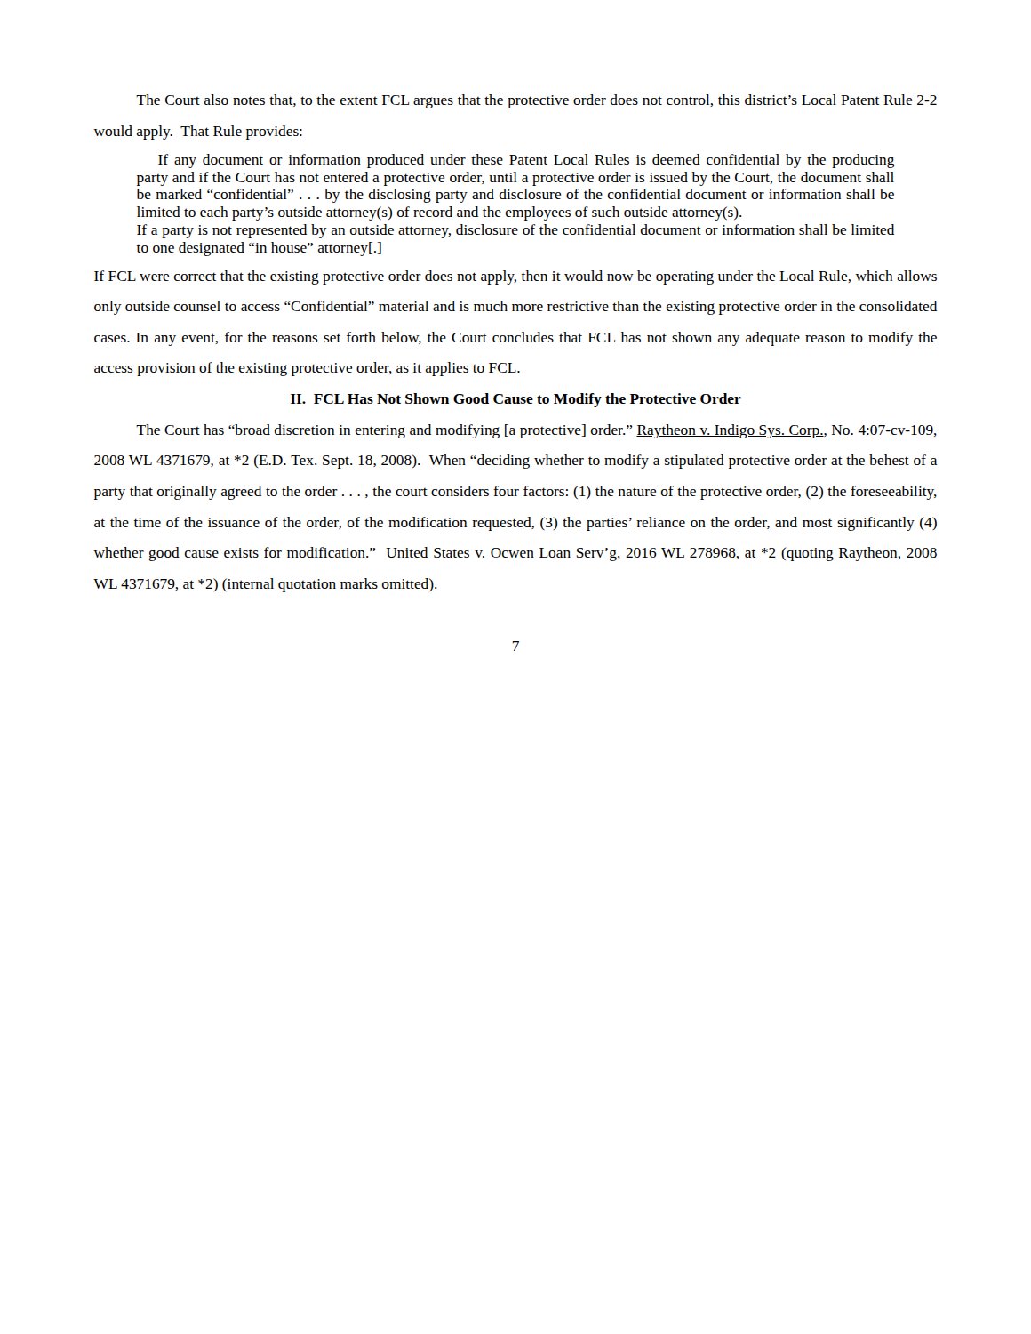The Court also notes that, to the extent FCL argues that the protective order does not control, this district’s Local Patent Rule 2-2 would apply. That Rule provides:
If any document or information produced under these Patent Local Rules is deemed confidential by the producing party and if the Court has not entered a protective order, until a protective order is issued by the Court, the document shall be marked “confidential” . . . by the disclosing party and disclosure of the confidential document or information shall be limited to each party’s outside attorney(s) of record and the employees of such outside attorney(s).
If a party is not represented by an outside attorney, disclosure of the confidential document or information shall be limited to one designated “in house” attorney[.]
If FCL were correct that the existing protective order does not apply, then it would now be operating under the Local Rule, which allows only outside counsel to access “Confidential” material and is much more restrictive than the existing protective order in the consolidated cases. In any event, for the reasons set forth below, the Court concludes that FCL has not shown any adequate reason to modify the access provision of the existing protective order, as it applies to FCL.
II. FCL Has Not Shown Good Cause to Modify the Protective Order
The Court has “broad discretion in entering and modifying [a protective] order.” Raytheon v. Indigo Sys. Corp., No. 4:07-cv-109, 2008 WL 4371679, at *2 (E.D. Tex. Sept. 18, 2008). When “deciding whether to modify a stipulated protective order at the behest of a party that originally agreed to the order . . . , the court considers four factors: (1) the nature of the protective order, (2) the foreseeability, at the time of the issuance of the order, of the modification requested, (3) the parties’ reliance on the order, and most significantly (4) whether good cause exists for modification.” United States v. Ocwen Loan Serv’g, 2016 WL 278968, at *2 (quoting Raytheon, 2008 WL 4371679, at *2) (internal quotation marks omitted).
7